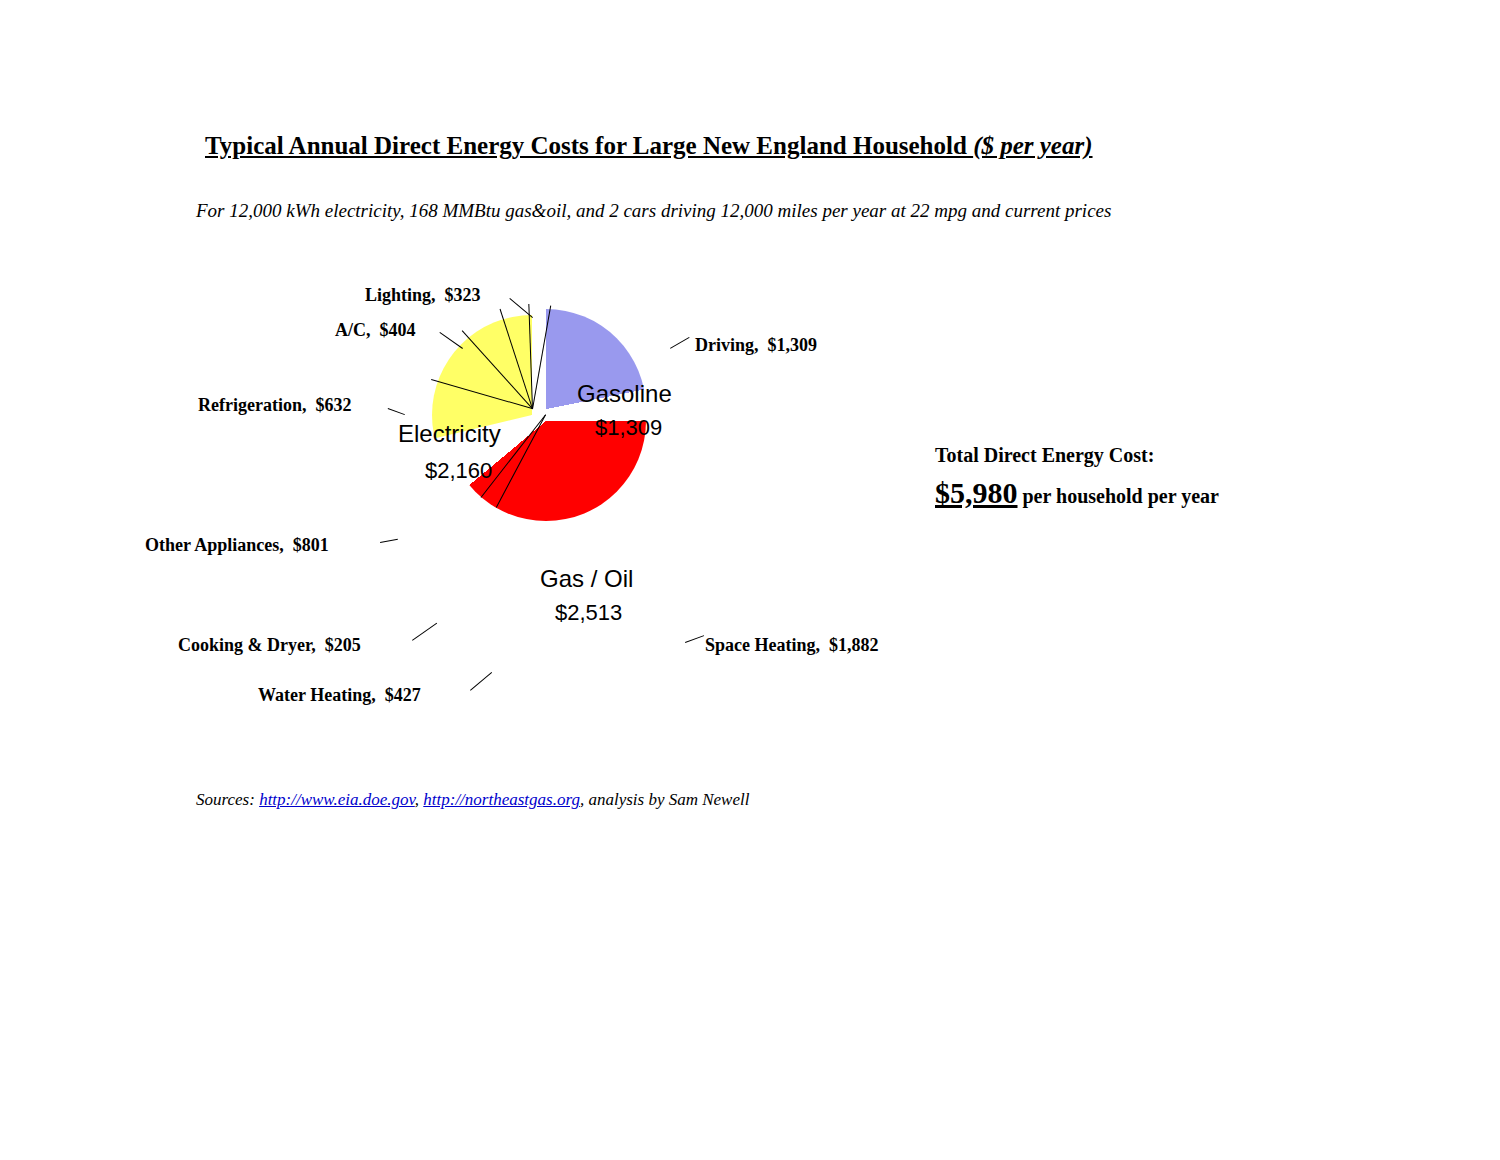Typical Annual Direct Energy Costs for Large New England Household ($ per year)
For 12,000 kWh electricity, 168 MMBtu gas&oil, and 2 cars driving 12,000 miles per year at 22 mpg and current prices
Gasoline
$1,309
Gas / Oil
$2,513
Electricity
$2,160
Lighting, $323
A/C, $404
Refrigeration, $632
Other Appliances, $801
Cooking & Dryer, $205
Water Heating, $427
Space Heating, $1,882
Driving, $1,309
Total Direct Energy Cost:
$5,980 per household per year
Sources: http://www.eia.doe.gov, http://northeastgas.org, analysis by Sam Newell